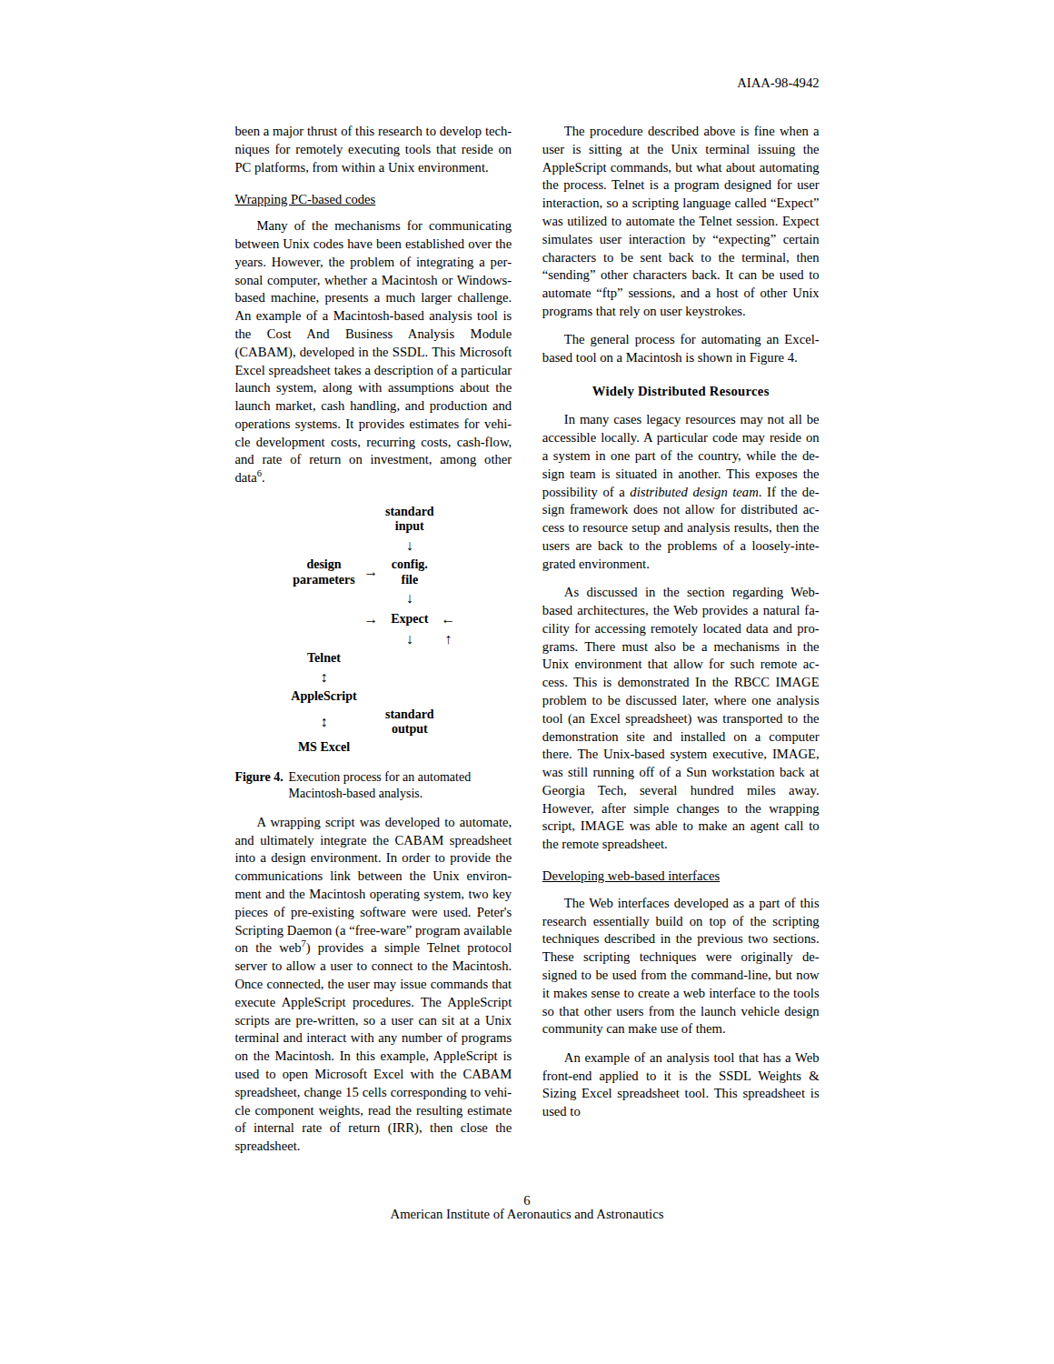AIAA-98-4942
been a major thrust of this research to develop techniques for remotely executing tools that reside on PC platforms, from within a Unix environment.
Wrapping PC-based codes
Many of the mechanisms for communicating between Unix codes have been established over the years. However, the problem of integrating a personal computer, whether a Macintosh or Windows-based machine, presents a much larger challenge. An example of a Macintosh-based analysis tool is the Cost And Business Analysis Module (CABAM), developed in the SSDL. This Microsoft Excel spreadsheet takes a description of a particular launch system, along with assumptions about the launch market, cash handling, and production and operations systems. It provides estimates for vehicle development costs, recurring costs, cash-flow, and rate of return on investment, among other data6.
| | | standard input |
| | | ↓ |
| design parameters | → | config. file |
| | | ↓ |
| | → | Expect | ← |
| | | ↓ | ↑ |
| Telnet | | | |
| ↕ | | | |
| AppleScript | | | |
| ↕ | | standard output | |
| MS Excel | | | |
Figure 4. Execution process for an automated Macintosh-based analysis.
A wrapping script was developed to automate, and ultimately integrate the CABAM spreadsheet into a design environment. In order to provide the communications link between the Unix environment and the Macintosh operating system, two key pieces of pre-existing software were used. Peter's Scripting Daemon (a “free-ware” program available on the web7) provides a simple Telnet protocol server to allow a user to connect to the Macintosh. Once connected, the user may issue commands that execute AppleScript procedures. The AppleScript scripts are pre-written, so a user can sit at a Unix terminal and interact with any number of programs on the Macintosh. In this example, AppleScript is used to open Microsoft Excel with the CABAM spreadsheet, change 15 cells corresponding to vehicle component weights, read the resulting estimate of internal rate of return (IRR), then close the spreadsheet.
The procedure described above is fine when a user is sitting at the Unix terminal issuing the AppleScript commands, but what about automating the process. Telnet is a program designed for user interaction, so a scripting language called “Expect” was utilized to automate the Telnet session. Expect simulates user interaction by “expecting” certain characters to be sent back to the terminal, then “sending” other characters back. It can be used to automate “ftp” sessions, and a host of other Unix programs that rely on user keystrokes.
The general process for automating an Excel-based tool on a Macintosh is shown in Figure 4.
Widely Distributed Resources
In many cases legacy resources may not all be accessible locally. A particular code may reside on a system in one part of the country, while the design team is situated in another. This exposes the possibility of a distributed design team. If the design framework does not allow for distributed access to resource setup and analysis results, then the users are back to the problems of a loosely-integrated environment.
As discussed in the section regarding Web-based architectures, the Web provides a natural facility for accessing remotely located data and programs. There must also be a mechanisms in the Unix environment that allow for such remote access. This is demonstrated In the RBCC IMAGE problem to be discussed later, where one analysis tool (an Excel spreadsheet) was transported to the demonstration site and installed on a computer there. The Unix-based system executive, IMAGE, was still running off of a Sun workstation back at Georgia Tech, several hundred miles away. However, after simple changes to the wrapping script, IMAGE was able to make an agent call to the remote spreadsheet.
Developing web-based interfaces
The Web interfaces developed as a part of this research essentially build on top of the scripting techniques described in the previous two sections. These scripting techniques were originally designed to be used from the command-line, but now it makes sense to create a web interface to the tools so that other users from the launch vehicle design community can make use of them.
An example of an analysis tool that has a Web front-end applied to it is the SSDL Weights & Sizing Excel spreadsheet tool. This spreadsheet is used to
6
American Institute of Aeronautics and Astronautics